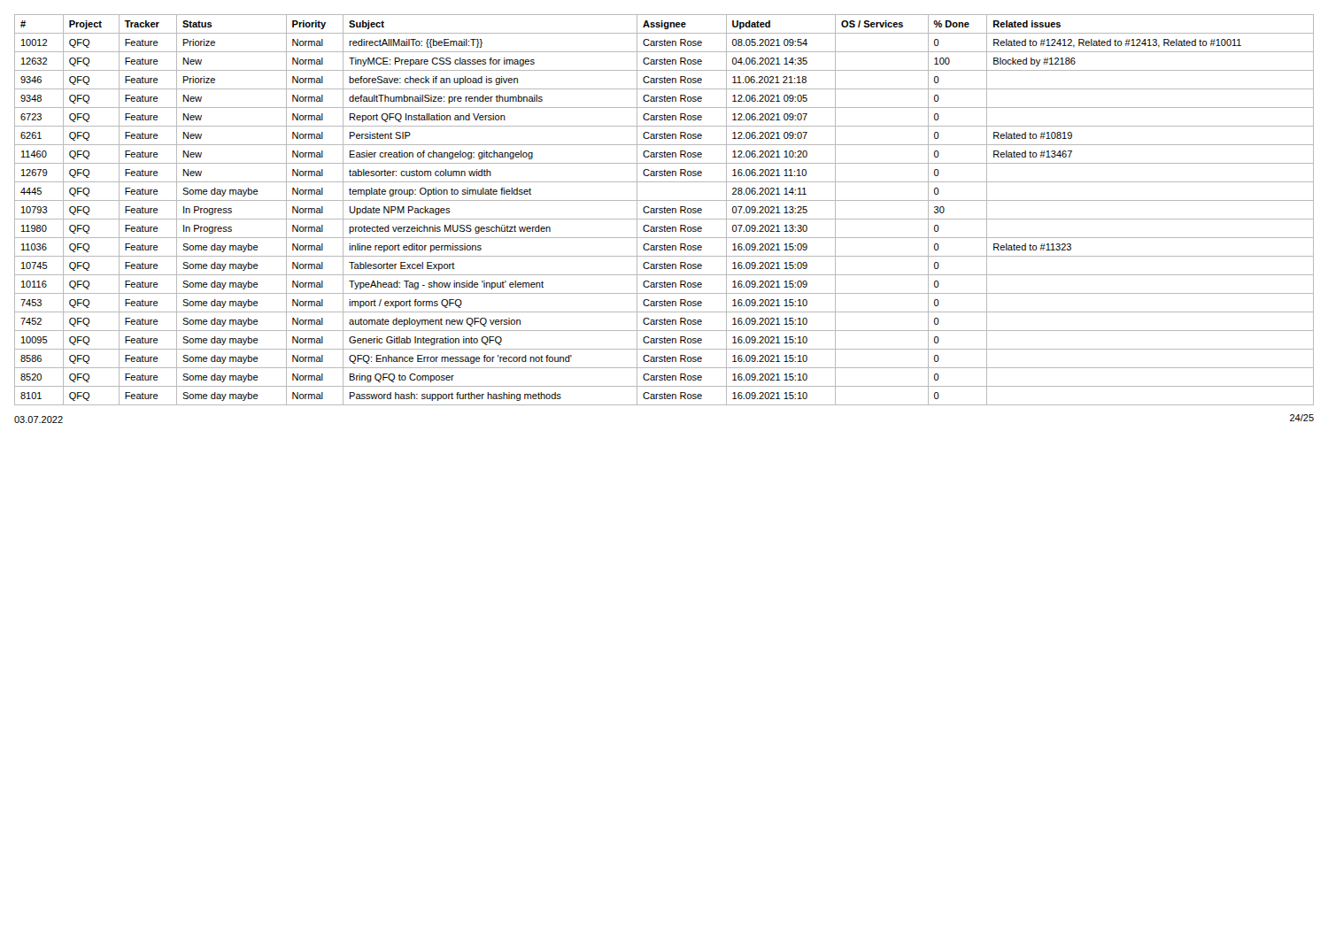| # | Project | Tracker | Status | Priority | Subject | Assignee | Updated | OS / Services | % Done | Related issues |
| --- | --- | --- | --- | --- | --- | --- | --- | --- | --- | --- |
| 10012 | QFQ | Feature | Priorize | Normal | redirectAllMailTo: {{beEmail:T}} | Carsten Rose | 08.05.2021 09:54 | | 0 | Related to #12412, Related to #12413, Related to #10011 |
| 12632 | QFQ | Feature | New | Normal | TinyMCE: Prepare CSS classes for images | Carsten Rose | 04.06.2021 14:35 | | 100 | Blocked by #12186 |
| 9346 | QFQ | Feature | Priorize | Normal | beforeSave: check if an upload is given | Carsten Rose | 11.06.2021 21:18 | | 0 | |
| 9348 | QFQ | Feature | New | Normal | defaultThumbnailSize: pre render thumbnails | Carsten Rose | 12.06.2021 09:05 | | 0 | |
| 6723 | QFQ | Feature | New | Normal | Report QFQ Installation and Version | Carsten Rose | 12.06.2021 09:07 | | 0 | |
| 6261 | QFQ | Feature | New | Normal | Persistent SIP | Carsten Rose | 12.06.2021 09:07 | | 0 | Related to #10819 |
| 11460 | QFQ | Feature | New | Normal | Easier creation of changelog: gitchangelog | Carsten Rose | 12.06.2021 10:20 | | 0 | Related to #13467 |
| 12679 | QFQ | Feature | New | Normal | tablesorter: custom column width | Carsten Rose | 16.06.2021 11:10 | | 0 | |
| 4445 | QFQ | Feature | Some day maybe | Normal | template group: Option to simulate fieldset | | 28.06.2021 14:11 | | 0 | |
| 10793 | QFQ | Feature | In Progress | Normal | Update NPM Packages | Carsten Rose | 07.09.2021 13:25 | | 30 | |
| 11980 | QFQ | Feature | In Progress | Normal | protected verzeichnis MUSS geschützt werden | Carsten Rose | 07.09.2021 13:30 | | 0 | |
| 11036 | QFQ | Feature | Some day maybe | Normal | inline report editor permissions | Carsten Rose | 16.09.2021 15:09 | | 0 | Related to #11323 |
| 10745 | QFQ | Feature | Some day maybe | Normal | Tablesorter Excel Export | Carsten Rose | 16.09.2021 15:09 | | 0 | |
| 10116 | QFQ | Feature | Some day maybe | Normal | TypeAhead: Tag - show inside 'input' element | Carsten Rose | 16.09.2021 15:09 | | 0 | |
| 7453 | QFQ | Feature | Some day maybe | Normal | import / export forms QFQ | Carsten Rose | 16.09.2021 15:10 | | 0 | |
| 7452 | QFQ | Feature | Some day maybe | Normal | automate deployment new QFQ version | Carsten Rose | 16.09.2021 15:10 | | 0 | |
| 10095 | QFQ | Feature | Some day maybe | Normal | Generic Gitlab Integration into QFQ | Carsten Rose | 16.09.2021 15:10 | | 0 | |
| 8586 | QFQ | Feature | Some day maybe | Normal | QFQ: Enhance Error message for 'record not found' | Carsten Rose | 16.09.2021 15:10 | | 0 | |
| 8520 | QFQ | Feature | Some day maybe | Normal | Bring QFQ to Composer | Carsten Rose | 16.09.2021 15:10 | | 0 | |
| 8101 | QFQ | Feature | Some day maybe | Normal | Password hash: support further hashing methods | Carsten Rose | 16.09.2021 15:10 | | 0 | |
03.07.2022
24/25